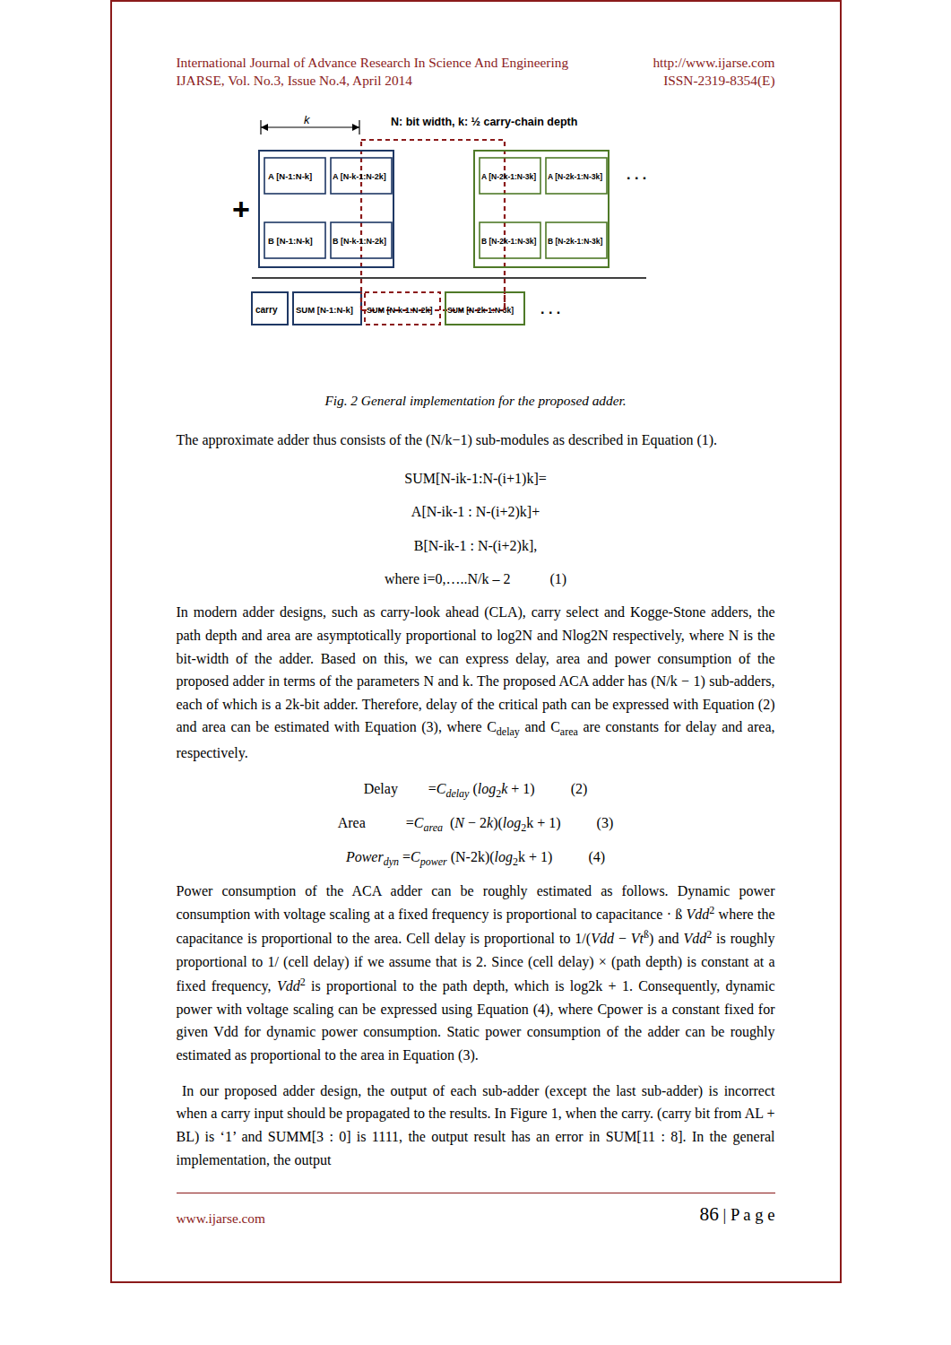International Journal of Advance Research In Science And Engineering
IJARSE, Vol. No.3, Issue No.4, April 2014
http://www.ijarse.com
ISSN-2319-8354(E)
k N: bit width, k: ½ carry-chain depth + A [N-1:N-k] A [N-k-1:N-2k] A [N-2k-1:N-3k] A [N-2k-1:N-3k] B [N-1:N-k] B [N-k-1:N-2k] B [N-2k-1:N-3k] B [N-2k-1:N-3k] . . . carry SUM [N-1:N-k] SUM [N-k-1:N-2k] SUM [N-2k-1:N-3k] . . .
Fig. 2 General implementation for the proposed adder.
The approximate adder thus consists of the (N/k−1) sub-modules as described in Equation (1).
SUM[N-ik-1:N-(i+1)k]=
A[N-ik-1 : N-(i+2)k]+
B[N-ik-1 : N-(i+2)k],
where i=0,…..N/k – 2 (1)
In modern adder designs, such as carry-look ahead (CLA), carry select and Kogge-Stone adders, the path depth and area are asymptotically proportional to log2N and Nlog2N respectively, where N is the bit-width of the adder. Based on this, we can express delay, area and power consumption of the proposed adder in terms of the parameters N and k. The proposed ACA adder has (N/k − 1) sub-adders, each of which is a 2k-bit adder. Therefore, delay of the critical path can be expressed with Equation (2) and area can be estimated with Equation (3), where Cdelay and Carea are constants for delay and area, respectively.
Delay =Cdelay (log2k + 1)(2)
Area =Carea (N − 2k)(log2k + 1)(3)
Powerdyn =Cpower (N-2k)(log2k + 1)(4)
Power consumption of the ACA adder can be roughly estimated as follows. Dynamic power consumption with voltage scaling at a fixed frequency is proportional to capacitance · ß Vdd2 where the capacitance is proportional to the area. Cell delay is proportional to 1/(Vdd − Vtß) and Vdd2 is roughly proportional to 1/ (cell delay) if we assume that is 2. Since (cell delay) × (path depth) is constant at a fixed frequency, Vdd2 is proportional to the path depth, which is log2k + 1. Consequently, dynamic power with voltage scaling can be expressed using Equation (4), where Cpower is a constant fixed for given Vdd for dynamic power consumption. Static power consumption of the adder can be roughly estimated as proportional to the area in Equation (3).
In our proposed adder design, the output of each sub-adder (except the last sub-adder) is incorrect when a carry input should be propagated to the results. In Figure 1, when the carry. (carry bit from AL + BL) is ‘1’ and SUMM[3 : 0] is 1111, the output result has an error in SUM[11 : 8]. In the general implementation, the output
www.ijarse.com
86 | P a g e